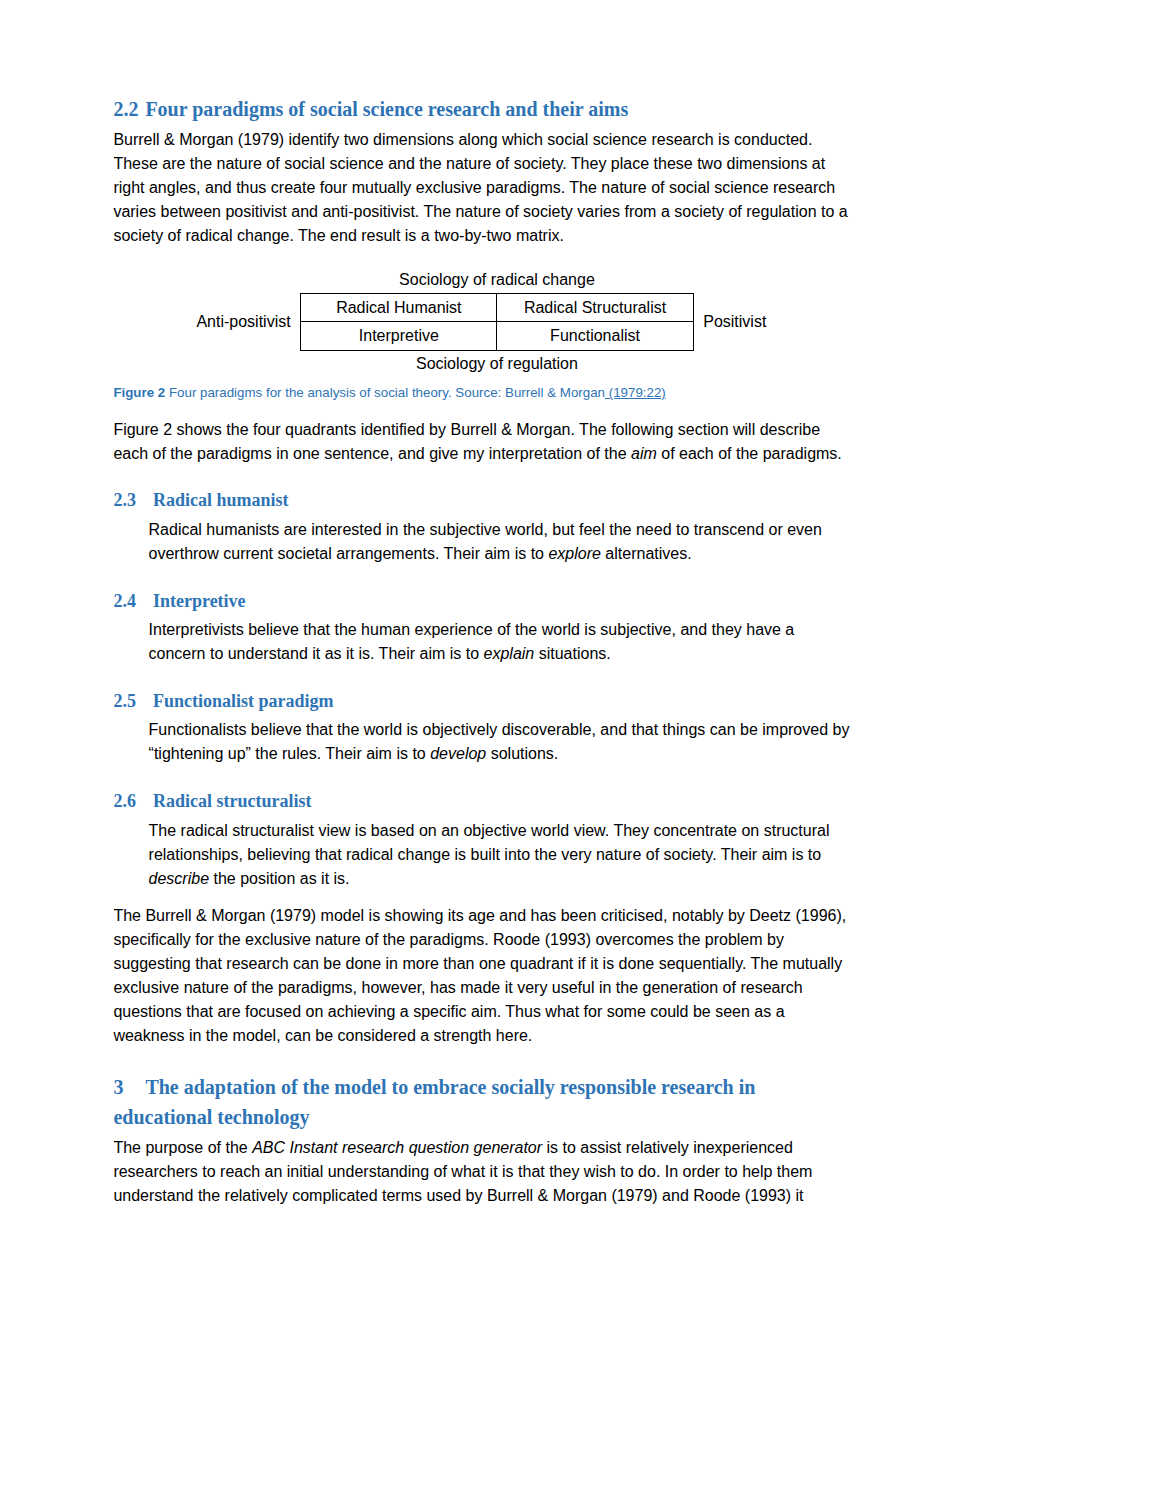2.2 Four paradigms of social science research and their aims
Burrell & Morgan (1979) identify two dimensions along which social science research is conducted. These are the nature of social science and the nature of society. They place these two dimensions at right angles, and thus create four mutually exclusive paradigms. The nature of social science research varies between positivist and anti-positivist. The nature of society varies from a society of regulation to a society of radical change. The end result is a two-by-two matrix.
| | Sociology of radical change | |
| Anti-positivist | Radical Humanist | Radical Structuralist | Positivist |
| Interpretive | Functionalist |
| | Sociology of regulation | |
Figure 2 Four paradigms for the analysis of social theory. Source: Burrell & Morgan (1979:22)
Figure 2 shows the four quadrants identified by Burrell & Morgan. The following section will describe each of the paradigms in one sentence, and give my interpretation of the aim of each of the paradigms.
2.3 Radical humanist
Radical humanists are interested in the subjective world, but feel the need to transcend or even overthrow current societal arrangements. Their aim is to explore alternatives.
2.4 Interpretive
Interpretivists believe that the human experience of the world is subjective, and they have a concern to understand it as it is. Their aim is to explain situations.
2.5 Functionalist paradigm
Functionalists believe that the world is objectively discoverable, and that things can be improved by “tightening up” the rules. Their aim is to develop solutions.
2.6 Radical structuralist
The radical structuralist view is based on an objective world view. They concentrate on structural relationships, believing that radical change is built into the very nature of society. Their aim is to describe the position as it is.
The Burrell & Morgan (1979) model is showing its age and has been criticised, notably by Deetz (1996), specifically for the exclusive nature of the paradigms. Roode (1993) overcomes the problem by suggesting that research can be done in more than one quadrant if it is done sequentially. The mutually exclusive nature of the paradigms, however, has made it very useful in the generation of research questions that are focused on achieving a specific aim. Thus what for some could be seen as a weakness in the model, can be considered a strength here.
3 The adaptation of the model to embrace socially responsible research in educational technology
The purpose of the ABC Instant research question generator is to assist relatively inexperienced researchers to reach an initial understanding of what it is that they wish to do. In order to help them understand the relatively complicated terms used by Burrell & Morgan (1979) and Roode (1993) it